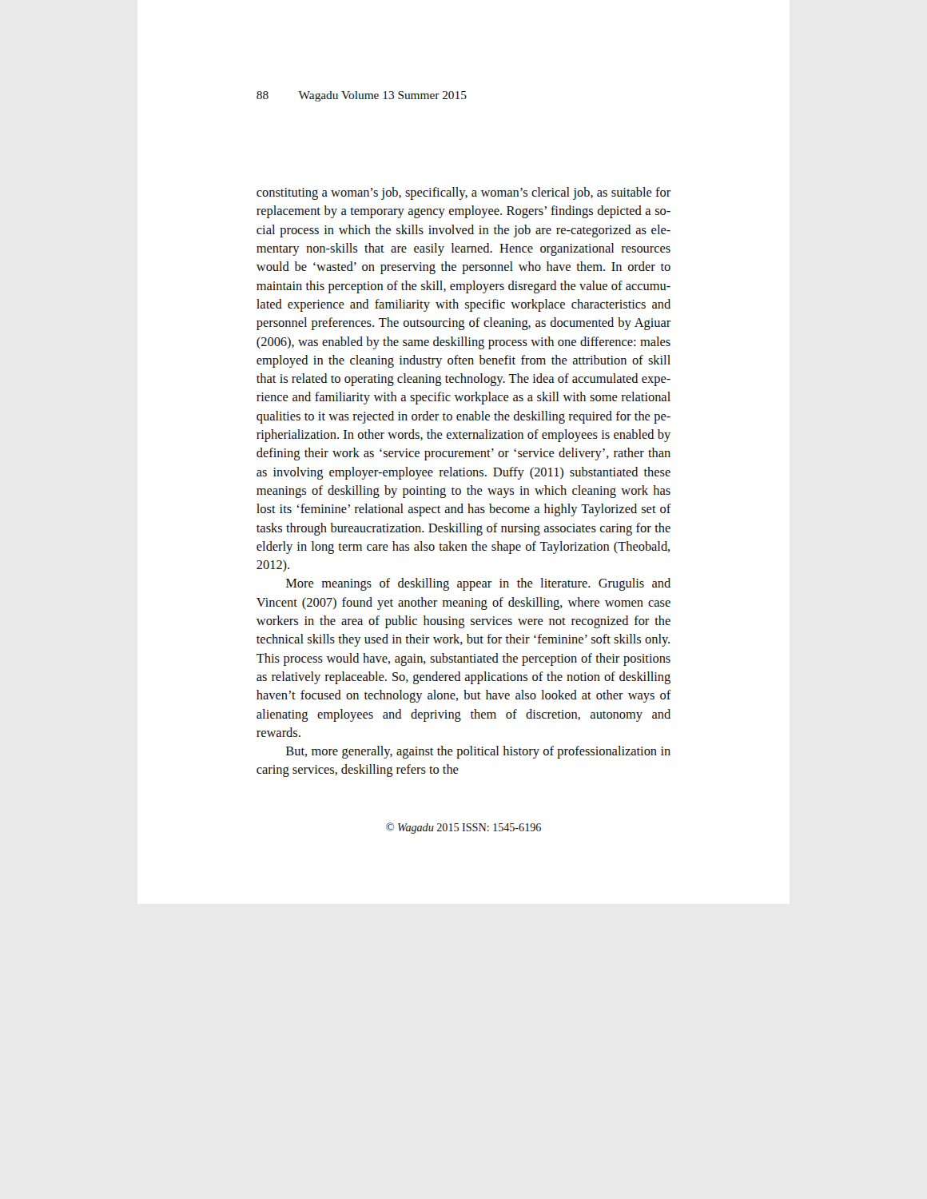88 Wagadu Volume 13 Summer 2015
constituting a woman’s job, specifically, a woman’s clerical job, as suitable for replacement by a temporary agency employee. Rogers’ findings depicted a social process in which the skills involved in the job are re-categorized as elementary non-skills that are easily learned. Hence organizational resources would be ‘wasted’ on preserving the personnel who have them. In order to maintain this perception of the skill, employers disregard the value of accumulated experience and familiarity with specific workplace characteristics and personnel preferences. The outsourcing of cleaning, as documented by Agiuar (2006), was enabled by the same deskilling process with one difference: males employed in the cleaning industry often benefit from the attribution of skill that is related to operating cleaning technology. The idea of accumulated experience and familiarity with a specific workplace as a skill with some relational qualities to it was rejected in order to enable the deskilling required for the peripherialization. In other words, the externalization of employees is enabled by defining their work as ‘service procurement’ or ‘service delivery’, rather than as involving employer-employee relations. Duffy (2011) substantiated these meanings of deskilling by pointing to the ways in which cleaning work has lost its ‘feminine’ relational aspect and has become a highly Taylorized set of tasks through bureaucratization. Deskilling of nursing associates caring for the elderly in long term care has also taken the shape of Taylorization (Theobald, 2012).
More meanings of deskilling appear in the literature. Grugulis and Vincent (2007) found yet another meaning of deskilling, where women case workers in the area of public housing services were not recognized for the technical skills they used in their work, but for their ‘feminine’ soft skills only. This process would have, again, substantiated the perception of their positions as relatively replaceable. So, gendered applications of the notion of deskilling haven’t focused on technology alone, but have also looked at other ways of alienating employees and depriving them of discretion, autonomy and rewards.
But, more generally, against the political history of professionalization in caring services, deskilling refers to the
© Wagadu 2015 ISSN: 1545-6196